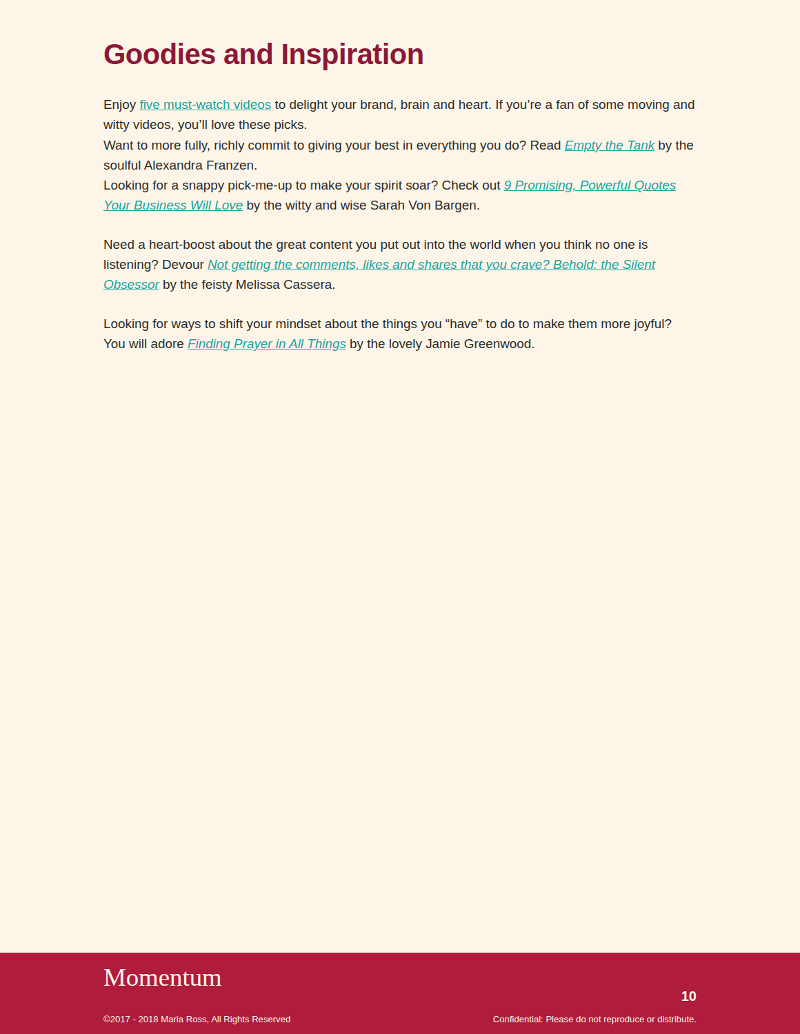Goodies and Inspiration
Enjoy five must-watch videos to delight your brand, brain and heart. If you’re a fan of some moving and witty videos, you’ll love these picks.
Want to more fully, richly commit to giving your best in everything you do? Read Empty the Tank by the soulful Alexandra Franzen.
Looking for a snappy pick-me-up to make your spirit soar? Check out 9 Promising, Powerful Quotes Your Business Will Love by the witty and wise Sarah Von Bargen.
Need a heart-boost about the great content you put out into the world when you think no one is listening? Devour Not getting the comments, likes and shares that you crave? Behold: the Silent Obsessor by the feisty Melissa Cassera.
Looking for ways to shift your mindset about the things you “have” to do to make them more joyful? You will adore Finding Prayer in All Things by the lovely Jamie Greenwood.
Momentum
10
©2017 - 2018 Maria Ross, All Rights Reserved
Confidential: Please do not reproduce or distribute.